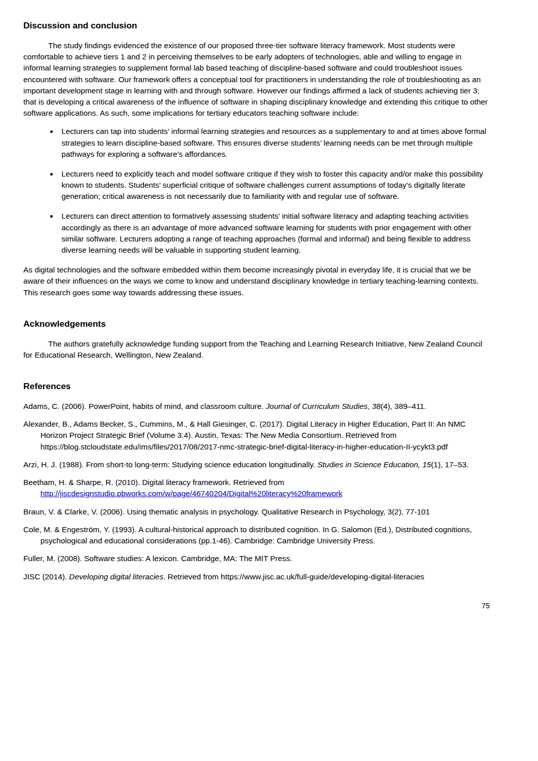Discussion and conclusion
The study findings evidenced the existence of our proposed three-tier software literacy framework. Most students were comfortable to achieve tiers 1 and 2 in perceiving themselves to be early adopters of technologies, able and willing to engage in informal learning strategies to supplement formal lab based teaching of discipline-based software and could troubleshoot issues encountered with software. Our framework offers a conceptual tool for practitioners in understanding the role of troubleshooting as an important development stage in learning with and through software. However our findings affirmed a lack of students achieving tier 3; that is developing a critical awareness of the influence of software in shaping disciplinary knowledge and extending this critique to other software applications. As such, some implications for tertiary educators teaching software include:
Lecturers can tap into students’ informal learning strategies and resources as a supplementary to and at times above formal strategies to learn discipline-based software. This ensures diverse students’ learning needs can be met through multiple pathways for exploring a software’s affordances.
Lecturers need to explicitly teach and model software critique if they wish to foster this capacity and/or make this possibility known to students. Students’ superficial critique of software challenges current assumptions of today’s digitally literate generation; critical awareness is not necessarily due to familiarity with and regular use of software.
Lecturers can direct attention to formatively assessing students’ initial software literacy and adapting teaching activities accordingly as there is an advantage of more advanced software learning for students with prior engagement with other similar software. Lecturers adopting a range of teaching approaches (formal and informal) and being flexible to address diverse learning needs will be valuable in supporting student learning.
As digital technologies and the software embedded within them become increasingly pivotal in everyday life, it is crucial that we be aware of their influences on the ways we come to know and understand disciplinary knowledge in tertiary teaching-learning contexts. This research goes some way towards addressing these issues.
Acknowledgements
The authors gratefully acknowledge funding support from the Teaching and Learning Research Initiative, New Zealand Council for Educational Research, Wellington, New Zealand.
References
Adams, C. (2006). PowerPoint, habits of mind, and classroom culture. Journal of Curriculum Studies, 38(4), 389–411.
Alexander, B., Adams Becker, S., Cummins, M., & Hall Giesinger, C. (2017). Digital Literacy in Higher Education, Part II: An NMC Horizon Project Strategic Brief (Volume 3.4). Austin, Texas: The New Media Consortium. Retrieved from https://blog.stcloudstate.edu/ims/files/2017/08/2017-nmc-strategic-brief-digital-literacy-in-higher-education-II-ycykt3.pdf
Arzi, H. J. (1988). From short-to long-term: Studying science education longitudinally. Studies in Science Education, 15(1), 17–53.
Beetham, H. & Sharpe, R. (2010). Digital literacy framework. Retrieved from http://jiscdesignstudio.pbworks.com/w/page/46740204/Digital%20literacy%20framework
Braun, V. & Clarke, V. (2006). Using thematic analysis in psychology. Qualitative Research in Psychology, 3(2), 77-101
Cole, M. & Engeström, Y. (1993). A cultural-historical approach to distributed cognition. In G. Salomon (Ed.), Distributed cognitions, psychological and educational considerations (pp.1-46). Cambridge: Cambridge University Press.
Fuller, M. (2008). Software studies: A lexicon. Cambridge, MA: The MIT Press.
JISC (2014). Developing digital literacies. Retrieved from https://www.jisc.ac.uk/full-guide/developing-digital-literacies
75